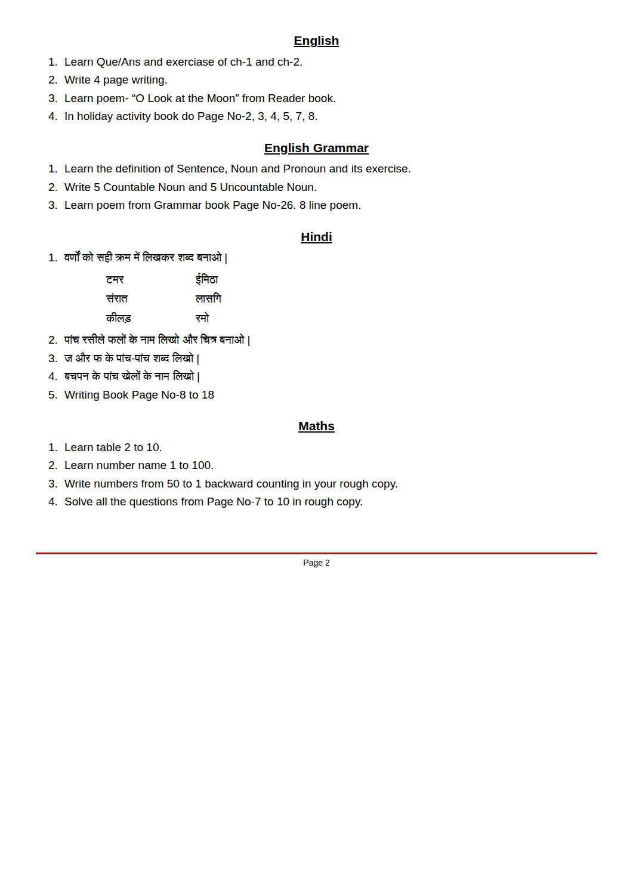English
Learn Que/Ans and exerciase of ch-1 and ch-2.
Write 4 page writing.
Learn poem- “O Look at the Moon” from Reader book.
In holiday activity book do Page No-2, 3, 4, 5, 7, 8.
English Grammar
Learn the definition of Sentence, Noun and Pronoun and its exercise.
Write 5 Countable Noun and 5 Uncountable Noun.
Learn poem from Grammar book Page No-26. 8 line poem.
Hindi
वर्णों को सही क्रम में लिखकर शब्द बनाओ |
| टमर | ईमिठा |
| संरात | लासगि |
| कीलड़ | रमो |
पांच रसीले फलों के नाम लिखो और चित्र बनाओ |
ज और फ के पांच-पांच शब्द लिखो |
बचपन के पांच खेलों के नाम लिखो |
Writing Book Page No-8 to 18
Maths
Learn table 2 to 10.
Learn number name 1 to 100.
Write numbers from 50 to 1 backward counting in your rough copy.
Solve all the questions from Page No-7 to 10 in rough copy.
Page 2